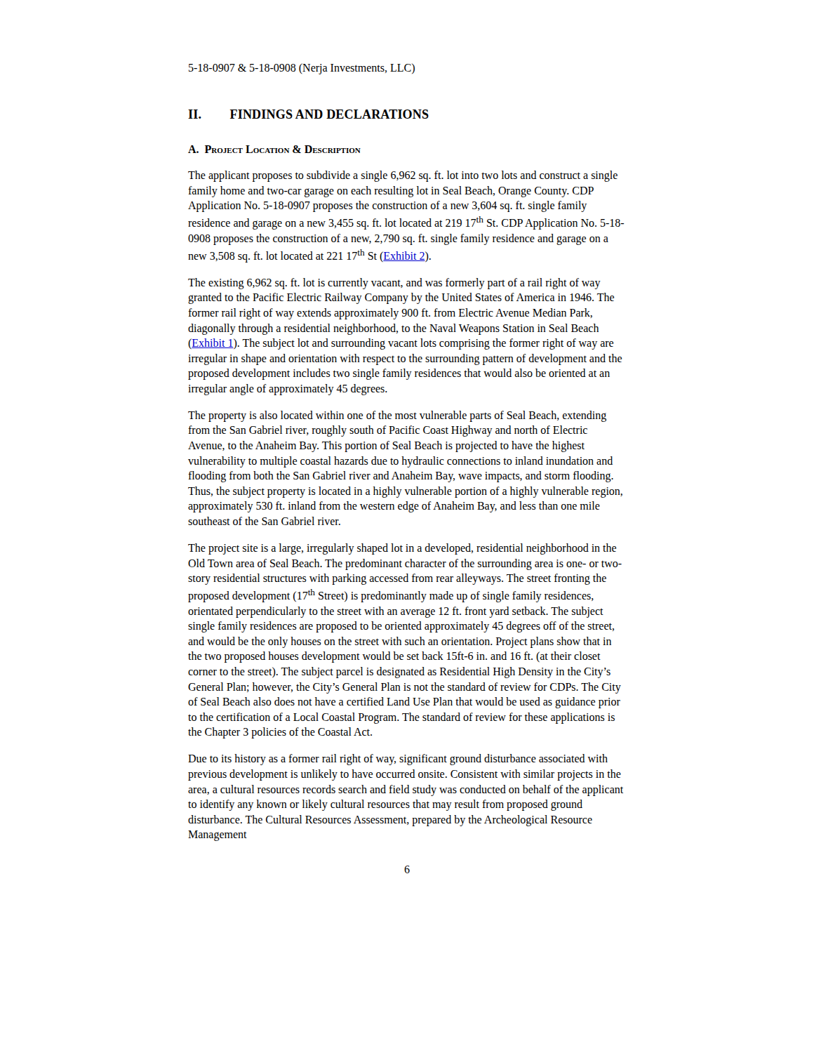5-18-0907 & 5-18-0908 (Nerja Investments, LLC)
II. FINDINGS AND DECLARATIONS
A. Project Location & Description
The applicant proposes to subdivide a single 6,962 sq. ft. lot into two lots and construct a single family home and two-car garage on each resulting lot in Seal Beach, Orange County. CDP Application No. 5-18-0907 proposes the construction of a new 3,604 sq. ft. single family residence and garage on a new 3,455 sq. ft. lot located at 219 17th St. CDP Application No. 5-18-0908 proposes the construction of a new, 2,790 sq. ft. single family residence and garage on a new 3,508 sq. ft. lot located at 221 17th St (Exhibit 2).
The existing 6,962 sq. ft. lot is currently vacant, and was formerly part of a rail right of way granted to the Pacific Electric Railway Company by the United States of America in 1946. The former rail right of way extends approximately 900 ft. from Electric Avenue Median Park, diagonally through a residential neighborhood, to the Naval Weapons Station in Seal Beach (Exhibit 1). The subject lot and surrounding vacant lots comprising the former right of way are irregular in shape and orientation with respect to the surrounding pattern of development and the proposed development includes two single family residences that would also be oriented at an irregular angle of approximately 45 degrees.
The property is also located within one of the most vulnerable parts of Seal Beach, extending from the San Gabriel river, roughly south of Pacific Coast Highway and north of Electric Avenue, to the Anaheim Bay. This portion of Seal Beach is projected to have the highest vulnerability to multiple coastal hazards due to hydraulic connections to inland inundation and flooding from both the San Gabriel river and Anaheim Bay, wave impacts, and storm flooding. Thus, the subject property is located in a highly vulnerable portion of a highly vulnerable region, approximately 530 ft. inland from the western edge of Anaheim Bay, and less than one mile southeast of the San Gabriel river.
The project site is a large, irregularly shaped lot in a developed, residential neighborhood in the Old Town area of Seal Beach. The predominant character of the surrounding area is one- or two-story residential structures with parking accessed from rear alleyways. The street fronting the proposed development (17th Street) is predominantly made up of single family residences, orientated perpendicularly to the street with an average 12 ft. front yard setback. The subject single family residences are proposed to be oriented approximately 45 degrees off of the street, and would be the only houses on the street with such an orientation. Project plans show that in the two proposed houses development would be set back 15ft-6 in. and 16 ft. (at their closet corner to the street). The subject parcel is designated as Residential High Density in the City’s General Plan; however, the City’s General Plan is not the standard of review for CDPs. The City of Seal Beach also does not have a certified Land Use Plan that would be used as guidance prior to the certification of a Local Coastal Program. The standard of review for these applications is the Chapter 3 policies of the Coastal Act.
Due to its history as a former rail right of way, significant ground disturbance associated with previous development is unlikely to have occurred onsite. Consistent with similar projects in the area, a cultural resources records search and field study was conducted on behalf of the applicant to identify any known or likely cultural resources that may result from proposed ground disturbance. The Cultural Resources Assessment, prepared by the Archeological Resource Management
6